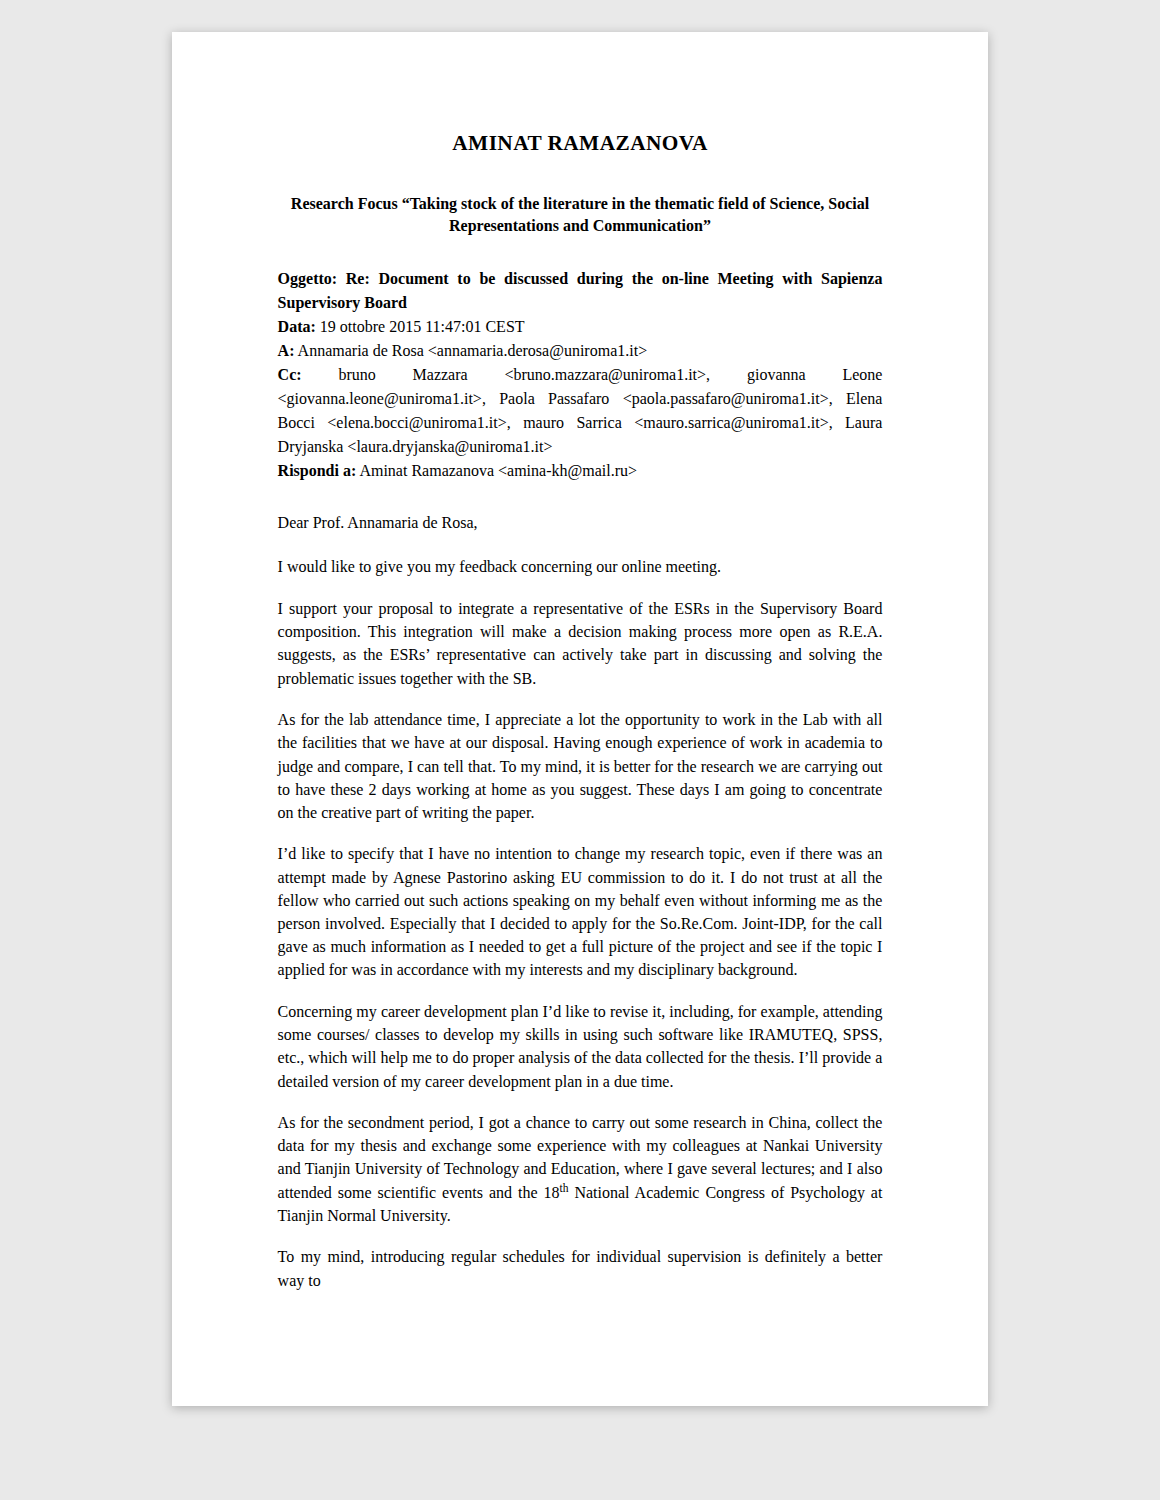AMINAT RAMAZANOVA
Research Focus “Taking stock of the literature in the thematic field of Science, Social Representations and Communication”
Oggetto: Re: Document to be discussed during the on-line Meeting with Sapienza Supervisory Board
Data: 19 ottobre 2015 11:47:01 CEST
A: Annamaria de Rosa <annamaria.derosa@uniroma1.it>
Cc: bruno Mazzara <bruno.mazzara@uniroma1.it>, giovanna Leone <giovanna.leone@uniroma1.it>, Paola Passafaro <paola.passafaro@uniroma1.it>, Elena Bocci <elena.bocci@uniroma1.it>, mauro Sarrica <mauro.sarrica@uniroma1.it>, Laura Dryjanska <laura.dryjanska@uniroma1.it>
Rispondi a: Aminat Ramazanova <amina-kh@mail.ru>
Dear Prof. Annamaria de Rosa,
I would like to give you my feedback concerning our online meeting.
I support your proposal to integrate a representative of the ESRs in the Supervisory Board composition. This integration will make a decision making process more open as R.E.A. suggests, as the ESRs’ representative can actively take part in discussing and solving the problematic issues together with the SB.
As for the lab attendance time, I appreciate a lot the opportunity to work in the Lab with all the facilities that we have at our disposal. Having enough experience of work in academia to judge and compare, I can tell that. To my mind, it is better for the research we are carrying out to have these 2 days working at home as you suggest. These days I am going to concentrate on the creative part of writing the paper.
I’d like to specify that I have no intention to change my research topic, even if there was an attempt made by Agnese Pastorino asking EU commission to do it. I do not trust at all the fellow who carried out such actions speaking on my behalf even without informing me as the person involved. Especially that I decided to apply for the So.Re.Com. Joint-IDP, for the call gave as much information as I needed to get a full picture of the project and see if the topic I applied for was in accordance with my interests and my disciplinary background.
Concerning my career development plan I’d like to revise it, including, for example, attending some courses/ classes to develop my skills in using such software like IRAMUTEQ, SPSS, etc., which will help me to do proper analysis of the data collected for the thesis. I’ll provide a detailed version of my career development plan in a due time.
As for the secondment period, I got a chance to carry out some research in China, collect the data for my thesis and exchange some experience with my colleagues at Nankai University and Tianjin University of Technology and Education, where I gave several lectures; and I also attended some scientific events and the 18th National Academic Congress of Psychology at Tianjin Normal University.
To my mind, introducing regular schedules for individual supervision is definitely a better way to